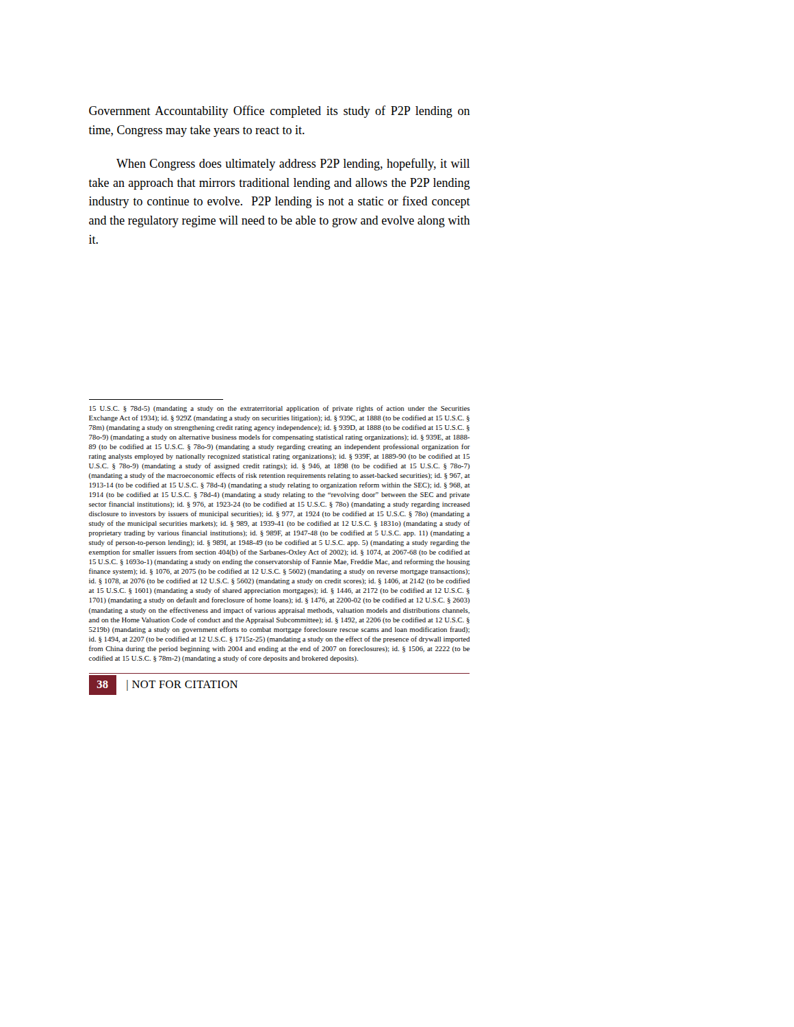Government Accountability Office completed its study of P2P lending on time, Congress may take years to react to it.
When Congress does ultimately address P2P lending, hopefully, it will take an approach that mirrors traditional lending and allows the P2P lending industry to continue to evolve. P2P lending is not a static or fixed concept and the regulatory regime will need to be able to grow and evolve along with it.
15 U.S.C. § 78d-5) (mandating a study on the extraterritorial application of private rights of action under the Securities Exchange Act of 1934); id. § 929Z (mandating a study on securities litigation); id. § 939C, at 1888 (to be codified at 15 U.S.C. § 78m) (mandating a study on strengthening credit rating agency independence); id. § 939D, at 1888 (to be codified at 15 U.S.C. § 78o-9) (mandating a study on alternative business models for compensating statistical rating organizations); id. § 939E, at 1888-89 (to be codified at 15 U.S.C. § 78o-9) (mandating a study regarding creating an independent professional organization for rating analysts employed by nationally recognized statistical rating organizations); id. § 939F, at 1889-90 (to be codified at 15 U.S.C. § 78o-9) (mandating a study of assigned credit ratings); id. § 946, at 1898 (to be codified at 15 U.S.C. § 78o-7) (mandating a study of the macroeconomic effects of risk retention requirements relating to asset-backed securities); id. § 967, at 1913-14 (to be codified at 15 U.S.C. § 78d-4) (mandating a study relating to organization reform within the SEC); id. § 968, at 1914 (to be codified at 15 U.S.C. § 78d-4) (mandating a study relating to the “revolving door” between the SEC and private sector financial institutions); id. § 976, at 1923-24 (to be codified at 15 U.S.C. § 78o) (mandating a study regarding increased disclosure to investors by issuers of municipal securities); id. § 977, at 1924 (to be codified at 15 U.S.C. § 78o) (mandating a study of the municipal securities markets); id. § 989, at 1939-41 (to be codified at 12 U.S.C. § 1831o) (mandating a study of proprietary trading by various financial institutions); id. § 989F, at 1947-48 (to be codified at 5 U.S.C. app. 11) (mandating a study of person-to-person lending); id. § 989I, at 1948-49 (to be codified at 5 U.S.C. app. 5) (mandating a study regarding the exemption for smaller issuers from section 404(b) of the Sarbanes-Oxley Act of 2002); id. § 1074, at 2067-68 (to be codified at 15 U.S.C. § 1693o-1) (mandating a study on ending the conservatorship of Fannie Mae, Freddie Mac, and reforming the housing finance system); id. § 1076, at 2075 (to be codified at 12 U.S.C. § 5602) (mandating a study on reverse mortgage transactions); id. § 1078, at 2076 (to be codified at 12 U.S.C. § 5602) (mandating a study on credit scores); id. § 1406, at 2142 (to be codified at 15 U.S.C. § 1601) (mandating a study of shared appreciation mortgages); id. § 1446, at 2172 (to be codified at 12 U.S.C. § 1701) (mandating a study on default and foreclosure of home loans); id. § 1476, at 2200-02 (to be codified at 12 U.S.C. § 2603) (mandating a study on the effectiveness and impact of various appraisal methods, valuation models and distributions channels, and on the Home Valuation Code of conduct and the Appraisal Subcommittee); id. § 1492, at 2206 (to be codified at 12 U.S.C. § 5219b) (mandating a study on government efforts to combat mortgage foreclosure rescue scams and loan modification fraud); id. § 1494, at 2207 (to be codified at 12 U.S.C. § 1715z-25) (mandating a study on the effect of the presence of drywall imported from China during the period beginning with 2004 and ending at the end of 2007 on foreclosures); id. § 1506, at 2222 (to be codified at 15 U.S.C. § 78m-2) (mandating a study of core deposits and brokered deposits).
38
| NOT FOR CITATION